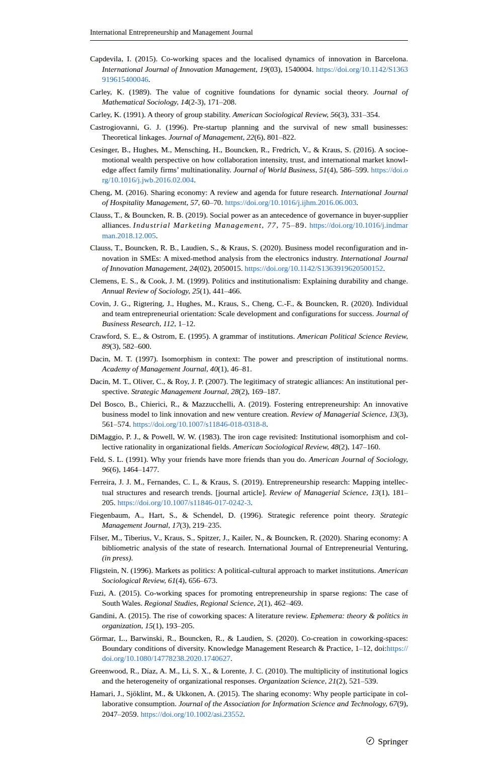International Entrepreneurship and Management Journal
Capdevila, I. (2015). Co-working spaces and the localised dynamics of innovation in Barcelona. International Journal of Innovation Management, 19(03), 1540004. https://doi.org/10.1142/S1363919615400046.
Carley, K. (1989). The value of cognitive foundations for dynamic social theory. Journal of Mathematical Sociology, 14(2-3), 171–208.
Carley, K. (1991). A theory of group stability. American Sociological Review, 56(3), 331–354.
Castrogiovanni, G. J. (1996). Pre-startup planning and the survival of new small businesses: Theoretical linkages. Journal of Management, 22(6), 801–822.
Cesinger, B., Hughes, M., Mensching, H., Bouncken, R., Fredrich, V., & Kraus, S. (2016). A socioemotional wealth perspective on how collaboration intensity, trust, and international market knowledge affect family firms’ multinationality. Journal of World Business, 51(4), 586–599. https://doi.org/10.1016/j.jwb.2016.02.004.
Cheng, M. (2016). Sharing economy: A review and agenda for future research. International Journal of Hospitality Management, 57, 60–70. https://doi.org/10.1016/j.ijhm.2016.06.003.
Clauss, T., & Bouncken, R. B. (2019). Social power as an antecedence of governance in buyer-supplier alliances. Industrial Marketing Management, 77, 75–89. https://doi.org/10.1016/j.indmarman.2018.12.005.
Clauss, T., Bouncken, R. B., Laudien, S., & Kraus, S. (2020). Business model reconfiguration and innovation in SMEs: A mixed-method analysis from the electronics industry. International Journal of Innovation Management, 24(02), 2050015. https://doi.org/10.1142/S1363919620500152.
Clemens, E. S., & Cook, J. M. (1999). Politics and institutionalism: Explaining durability and change. Annual Review of Sociology, 25(1), 441–466.
Covin, J. G., Rigtering, J., Hughes, M., Kraus, S., Cheng, C.-F., & Bouncken, R. (2020). Individual and team entrepreneurial orientation: Scale development and configurations for success. Journal of Business Research, 112, 1–12.
Crawford, S. E., & Ostrom, E. (1995). A grammar of institutions. American Political Science Review, 89(3), 582–600.
Dacin, M. T. (1997). Isomorphism in context: The power and prescription of institutional norms. Academy of Management Journal, 40(1), 46–81.
Dacin, M. T., Oliver, C., & Roy, J. P. (2007). The legitimacy of strategic alliances: An institutional perspective. Strategic Management Journal, 28(2), 169–187.
Del Bosco, B., Chierici, R., & Mazzucchelli, A. (2019). Fostering entrepreneurship: An innovative business model to link innovation and new venture creation. Review of Managerial Science, 13(3), 561–574. https://doi.org/10.1007/s11846-018-0318-8.
DiMaggio, P. J., & Powell, W. W. (1983). The iron cage revisited: Institutional isomorphism and collective rationality in organizational fields. American Sociological Review, 48(2), 147–160.
Feld, S. L. (1991). Why your friends have more friends than you do. American Journal of Sociology, 96(6), 1464–1477.
Ferreira, J. J. M., Fernandes, C. I., & Kraus, S. (2019). Entrepreneurship research: Mapping intellectual structures and research trends. [journal article]. Review of Managerial Science, 13(1), 181–205. https://doi.org/10.1007/s11846-017-0242-3.
Fiegenbaum, A., Hart, S., & Schendel, D. (1996). Strategic reference point theory. Strategic Management Journal, 17(3), 219–235.
Filser, M., Tiberius, V., Kraus, S., Spitzer, J., Kailer, N., & Bouncken, R. (2020). Sharing economy: A bibliometric analysis of the state of research. International Journal of Entrepreneurial Venturing, (in press).
Fligstein, N. (1996). Markets as politics: A political-cultural approach to market institutions. American Sociological Review, 61(4), 656–673.
Fuzi, A. (2015). Co-working spaces for promoting entrepreneurship in sparse regions: The case of South Wales. Regional Studies, Regional Science, 2(1), 462–469.
Gandini, A. (2015). The rise of coworking spaces: A literature review. Ephemera: theory & politics in organization, 15(1), 193–205.
Görmar, L., Barwinski, R., Bouncken, R., & Laudien, S. (2020). Co-creation in coworking-spaces: Boundary conditions of diversity. Knowledge Management Research & Practice, 1–12, doi:https://doi.org/10.1080/14778238.2020.1740627.
Greenwood, R., Díaz, A. M., Li, S. X., & Lorente, J. C. (2010). The multiplicity of institutional logics and the heterogeneity of organizational responses. Organization Science, 21(2), 521–539.
Hamari, J., Sjöklint, M., & Ukkonen, A. (2015). The sharing economy: Why people participate in collaborative consumption. Journal of the Association for Information Science and Technology, 67(9), 2047–2059. https://doi.org/10.1002/asi.23552.
Springer